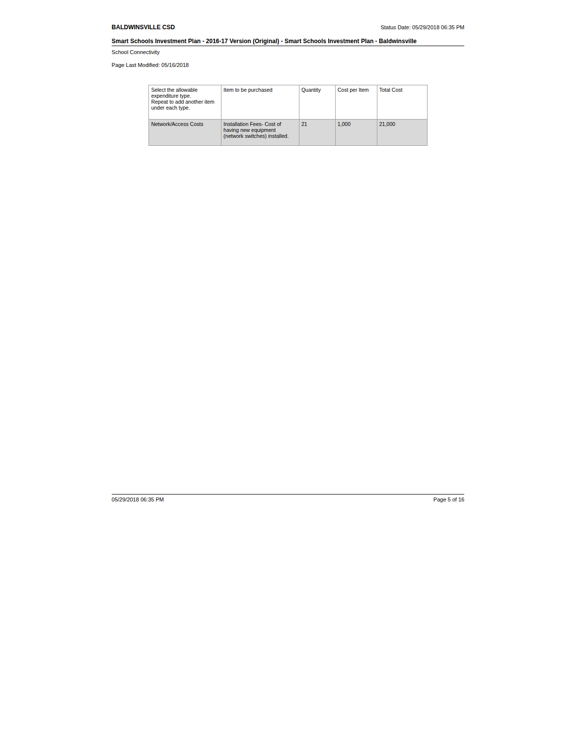BALDWINSVILLE CSD Status Date: 05/29/2018 06:35 PM
Smart Schools Investment Plan - 2016-17 Version (Original) - Smart Schools Investment Plan - Baldwinsville
School Connectivity
Page Last Modified: 05/16/2018
| Select the allowable expenditure type. Repeat to add another item under each type. | Item to be purchased | Quantity | Cost per Item | Total Cost |
| --- | --- | --- | --- | --- |
| Network/Access Costs | Installation Fees- Cost of having new equipment (network switches) installed. | 21 | 1,000 | 21,000 |
05/29/2018 06:35 PM Page 5 of 16